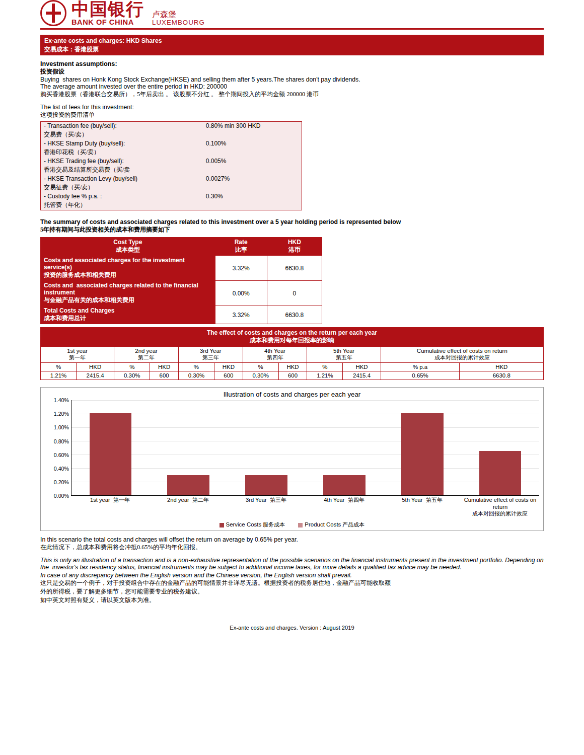中国银行
BANK OF CHINA
卢森堡
LUXEMBOURG
Ex-ante costs and charges: HKD Shares
交易成本：香港股票
Investment assumptions:
投资假设
Buying shares on Honk Kong Stock Exchange(HKSE) and selling them after 5 years.The shares don't pay dividends.
The average amount invested over the entire period in HKD: 200000
购买香港股票（香港联合交易所），5年后卖出 。 该股票不分红 。 整个期间投入的平均金额 200000 港币
The list of fees for this investment:
这项投资的费用清单
| - Transaction fee (buy/sell): | 0.80% min 300 HKD |
| 交易费（买/卖） | |
| - HKSE Stamp Duty (buy/sell): | 0.100% |
| 香港印花税（买/卖） | |
| - HKSE Trading fee (buy/sell): | 0.005% |
| 香港交易及结算所交易费（买/卖 | |
| - HKSE Transaction Levy (buy/sell) | 0.0027% |
| 交易征费（买/卖） | |
| - Custody fee % p.a. : | 0.30% |
| 托管费（年化） | |
The summary of costs and associated charges related to this investment over a 5 year holding period is represented below
5年持有期间与此投资相关的成本和费用摘要如下
| Cost Type 成本类型 | Rate 比率 | HKD 港币 |
| --- | --- | --- |
| Costs and associated charges for the investment service(s) 投资的服务成本和相关费用 | 3.32% | 6630.8 |
| Costs and associated charges related to the financial instrument 与金融产品有关的成本和相关费用 | 0.00% | 0 |
| Total Costs and Charges 成本和费用总计 | 3.32% | 6630.8 |
| The effect of costs and charges on the return per each year 成本和费用对每年回报率的影响 |
| --- |
| 1st year 第一年 | 2nd year 第二年 | 3rd Year 第三年 | 4th Year 第四年 | 5th Year 第五年 | Cumulative effect of costs on return 成本对回报的累计效应 |
| % | HKD | % | HKD | % | HKD | % | HKD | % | HKD | % p.a | HKD |
| 1.21% | 2415.4 | 0.30% | 600 | 0.30% | 600 | 0.30% | 600 | 1.21% | 2415.4 | 0.65% | 6630.8 |
Illustration of costs and charges per each year
1.40% 1.20% 1.00% 0.80% 0.60% 0.40% 0.20% 0.00%
1st year 第一年
2nd year 第二年
3rd Year 第三年
4th Year 第四年
5th Year 第五年
Cumulative effect of costs on return
成本对回报的累计效应
Service Costs 服务成本 Product Costs 产品成本
In this scenario the total costs and charges will offset the return on average by 0.65% per year.
在此情况下，总成本和费用将会冲抵0.65%的平均年化回报。
This is only an illustration of a transaction and is a non-exhaustive representation of the possible scenarios on the financial instruments present in the investment portfolio. Depending on the investor's tax residency status, financial instruments may be subject to additional income taxes, for more details a qualified tax advice may be needed.
In case of any discrepancy between the English version and the Chinese version, the English version shall prevail.
这只是交易的一个例子，对于投资组合中存在的金融产品的可能情景并非详尽无遗。根据投资者的税务居住地，金融产品可能收取额
外的所得税，要了解更多细节，您可能需要专业的税务建议。
如中英文对照有疑义，请以英文版本为准。
Ex-ante costs and charges. Version : August 2019